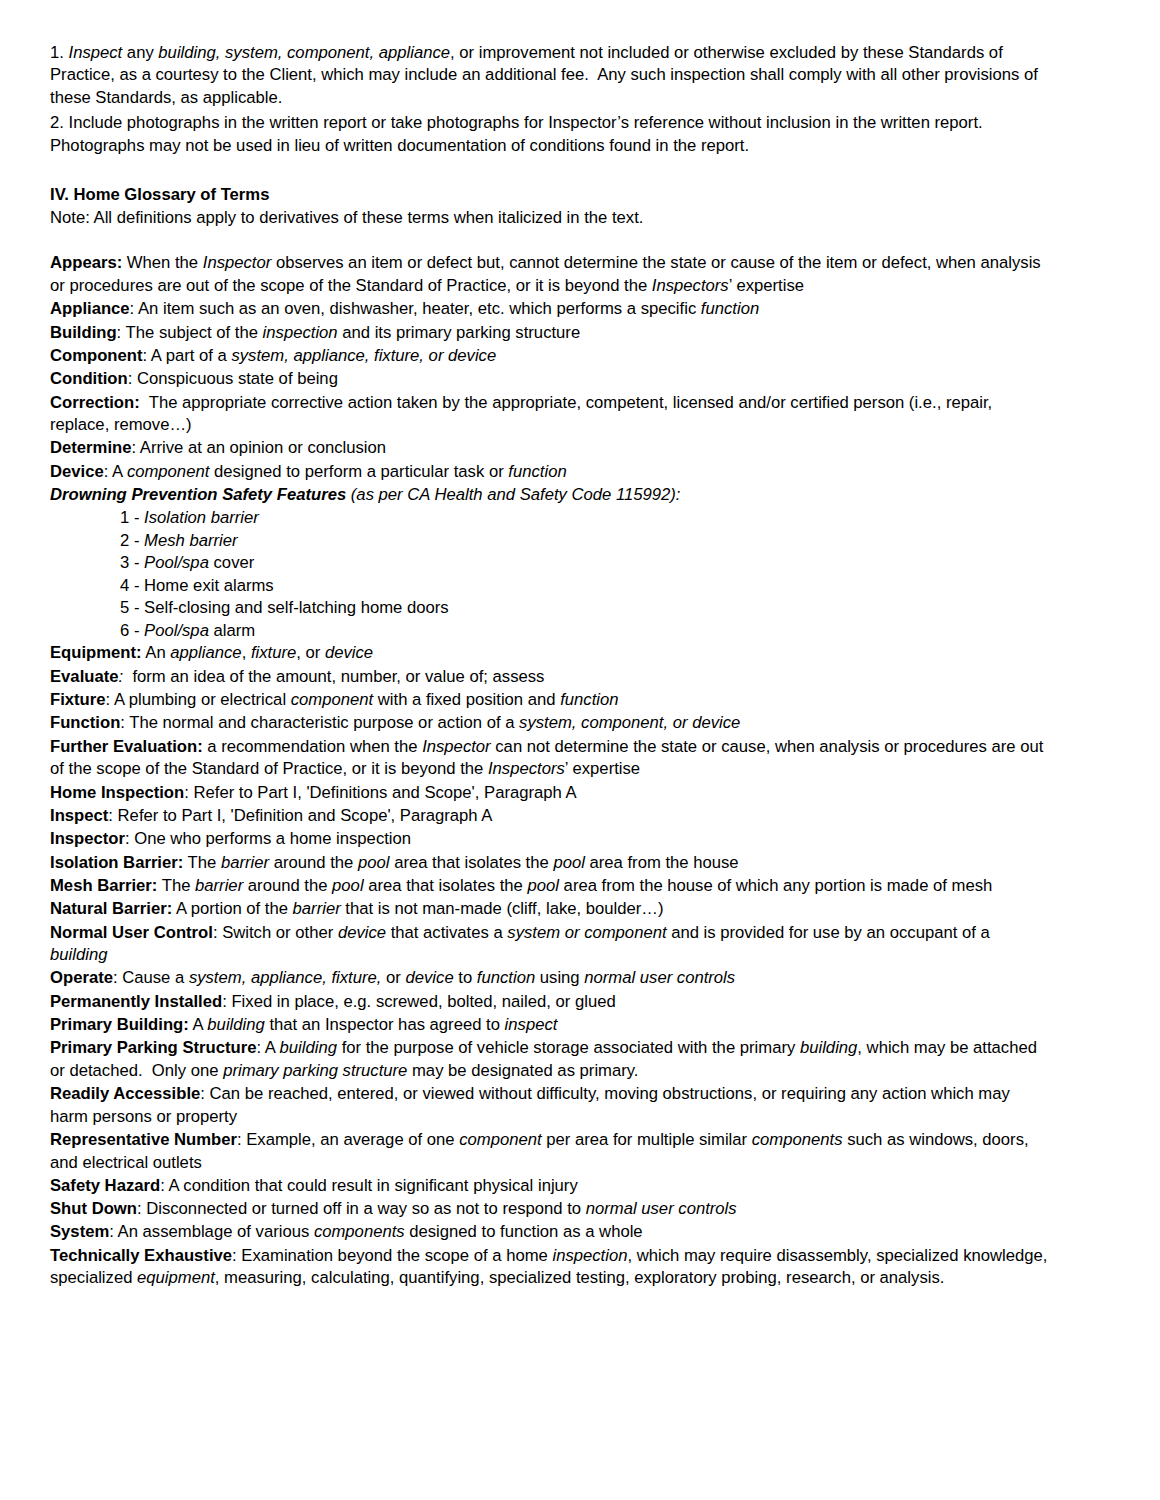1. Inspect any building, system, component, appliance, or improvement not included or otherwise excluded by these Standards of Practice, as a courtesy to the Client, which may include an additional fee. Any such inspection shall comply with all other provisions of these Standards, as applicable.
2. Include photographs in the written report or take photographs for Inspector’s reference without inclusion in the written report. Photographs may not be used in lieu of written documentation of conditions found in the report.
IV. Home Glossary of Terms
Note: All definitions apply to derivatives of these terms when italicized in the text.
Appears: When the Inspector observes an item or defect but, cannot determine the state or cause of the item or defect, when analysis or procedures are out of the scope of the Standard of Practice, or it is beyond the Inspectors’ expertise
Appliance: An item such as an oven, dishwasher, heater, etc. which performs a specific function
Building: The subject of the inspection and its primary parking structure
Component: A part of a system, appliance, fixture, or device
Condition: Conspicuous state of being
Correction: The appropriate corrective action taken by the appropriate, competent, licensed and/or certified person (i.e., repair, replace, remove…)
Determine: Arrive at an opinion or conclusion
Device: A component designed to perform a particular task or function
Drowning Prevention Safety Features (as per CA Health and Safety Code 115992):
1 - Isolation barrier
2 - Mesh barrier
3 - Pool/spa cover
4 - Home exit alarms
5 - Self-closing and self-latching home doors
6 - Pool/spa alarm
Equipment: An appliance, fixture, or device
Evaluate: form an idea of the amount, number, or value of; assess
Fixture: A plumbing or electrical component with a fixed position and function
Function: The normal and characteristic purpose or action of a system, component, or device
Further Evaluation: a recommendation when the Inspector can not determine the state or cause, when analysis or procedures are out of the scope of the Standard of Practice, or it is beyond the Inspectors’ expertise
Home Inspection: Refer to Part I, 'Definitions and Scope', Paragraph A
Inspect: Refer to Part I, 'Definition and Scope', Paragraph A
Inspector: One who performs a home inspection
Isolation Barrier: The barrier around the pool area that isolates the pool area from the house
Mesh Barrier: The barrier around the pool area that isolates the pool area from the house of which any portion is made of mesh
Natural Barrier: A portion of the barrier that is not man-made (cliff, lake, boulder…)
Normal User Control: Switch or other device that activates a system or component and is provided for use by an occupant of a building
Operate: Cause a system, appliance, fixture, or device to function using normal user controls
Permanently Installed: Fixed in place, e.g. screwed, bolted, nailed, or glued
Primary Building: A building that an Inspector has agreed to inspect
Primary Parking Structure: A building for the purpose of vehicle storage associated with the primary building, which may be attached or detached. Only one primary parking structure may be designated as primary.
Readily Accessible: Can be reached, entered, or viewed without difficulty, moving obstructions, or requiring any action which may harm persons or property
Representative Number: Example, an average of one component per area for multiple similar components such as windows, doors, and electrical outlets
Safety Hazard: A condition that could result in significant physical injury
Shut Down: Disconnected or turned off in a way so as not to respond to normal user controls
System: An assemblage of various components designed to function as a whole
Technically Exhaustive: Examination beyond the scope of a home inspection, which may require disassembly, specialized knowledge, specialized equipment, measuring, calculating, quantifying, specialized testing, exploratory probing, research, or analysis.